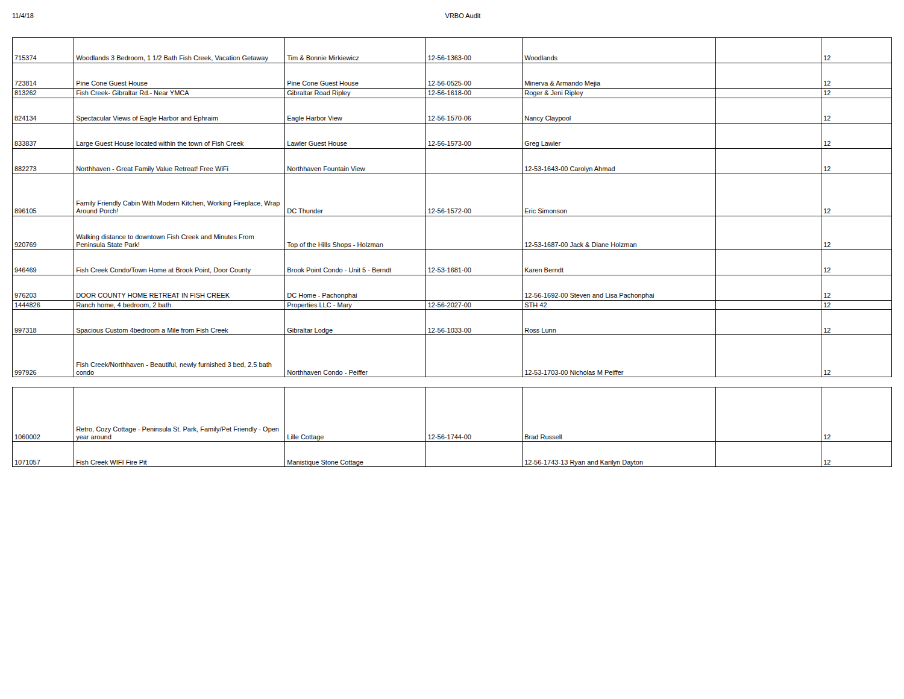11/4/18
VRBO Audit
| 715374 | Woodlands 3 Bedroom, 1 1/2 Bath Fish Creek, Vacation Getaway | Tim & Bonnie Mirkiewicz | 12-56-1363-00 | Woodlands | | 12 |
| 723814 | Pine Cone Guest House | Pine Cone Guest House | 12-56-0525-00 | Minerva & Armando Mejia | | 12 |
| 813262 | Fish Creek- Gibraltar Rd.- Near YMCA | Gibraltar Road Ripley | 12-56-1618-00 | Roger & Jeni Ripley | | 12 |
| 824134 | Spectacular Views of Eagle Harbor and Ephraim | Eagle Harbor View | 12-56-1570-06 | Nancy Claypool | | 12 |
| 833837 | Large Guest House located within the town of Fish Creek | Lawler Guest House | 12-56-1573-00 | Greg Lawler | | 12 |
| 882273 | Northhaven - Great Family Value Retreat! Free WiFi | Northhaven Fountain View | | 12-53-1643-00 Carolyn Ahmad | | 12 |
| 896105 | Family Friendly Cabin With Modern Kitchen, Working Fireplace, Wrap Around Porch! | DC Thunder | 12-56-1572-00 | Eric Simonson | | 12 |
| 920769 | Walking distance to downtown Fish Creek and Minutes From Peninsula State Park! | Top of the Hills Shops - Holzman | | 12-53-1687-00 Jack & Diane Holzman | | 12 |
| 946469 | Fish Creek Condo/Town Home at Brook Point, Door County | Brook Point Condo - Unit 5 - Berndt | 12-53-1681-00 | Karen Berndt | | 12 |
| 976203 | DOOR COUNTY HOME RETREAT IN FISH CREEK | DC Home - Pachonphai | | 12-56-1692-00 Steven and Lisa Pachonphai | | 12 |
| 1444826 | Ranch home, 4 bedroom, 2 bath. | Properties LLC - Mary | 12-56-2027-00 | STH 42 | | 12 |
| 997318 | Spacious Custom 4bedroom a Mile from Fish Creek | Gibraltar Lodge | 12-56-1033-00 | Ross Lunn | | 12 |
| 997926 | Fish Creek/Northhaven - Beautiful, newly furnished 3 bed, 2.5 bath condo | Northhaven Condo - Peiffer | | 12-53-1703-00 Nicholas M Peiffer | | 12 |
| 1060002 | Retro, Cozy Cottage - Peninsula St. Park, Family/Pet Friendly - Open year around | Lille Cottage | 12-56-1744-00 | Brad Russell | | 12 |
| 1071057 | Fish Creek WIFI Fire Pit | Manistique Stone Cottage | | 12-56-1743-13 Ryan and Karilyn Dayton | | 12 |